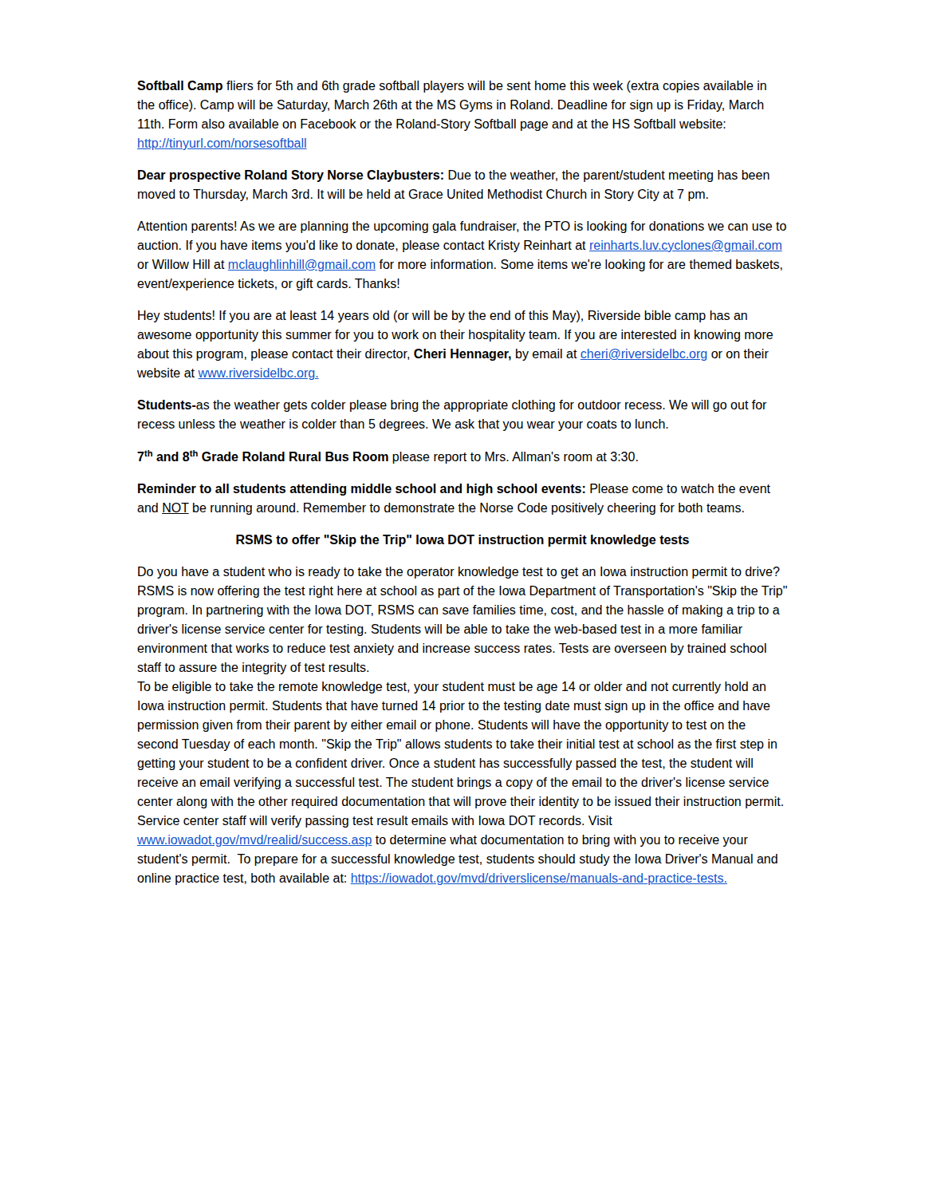Softball Camp fliers for 5th and 6th grade softball players will be sent home this week (extra copies available in the office). Camp will be Saturday, March 26th at the MS Gyms in Roland. Deadline for sign up is Friday, March 11th. Form also available on Facebook or the Roland-Story Softball page and at the HS Softball website: http://tinyurl.com/norsesoftball
Dear prospective Roland Story Norse Claybusters: Due to the weather, the parent/student meeting has been moved to Thursday, March 3rd. It will be held at Grace United Methodist Church in Story City at 7 pm.
Attention parents! As we are planning the upcoming gala fundraiser, the PTO is looking for donations we can use to auction. If you have items you'd like to donate, please contact Kristy Reinhart at reinharts.luv.cyclones@gmail.com or Willow Hill at mclaughlinhill@gmail.com for more information. Some items we're looking for are themed baskets, event/experience tickets, or gift cards. Thanks!
Hey students! If you are at least 14 years old (or will be by the end of this May), Riverside bible camp has an awesome opportunity this summer for you to work on their hospitality team. If you are interested in knowing more about this program, please contact their director, Cheri Hennager, by email at cheri@riversidelbc.org or on their website at www.riversidelbc.org.
Students-as the weather gets colder please bring the appropriate clothing for outdoor recess. We will go out for recess unless the weather is colder than 5 degrees. We ask that you wear your coats to lunch.
7th and 8th Grade Roland Rural Bus Room please report to Mrs. Allman's room at 3:30.
Reminder to all students attending middle school and high school events: Please come to watch the event and NOT be running around. Remember to demonstrate the Norse Code positively cheering for both teams.
RSMS to offer "Skip the Trip" Iowa DOT instruction permit knowledge tests
Do you have a student who is ready to take the operator knowledge test to get an Iowa instruction permit to drive? RSMS is now offering the test right here at school as part of the Iowa Department of Transportation's "Skip the Trip" program. In partnering with the Iowa DOT, RSMS can save families time, cost, and the hassle of making a trip to a driver's license service center for testing. Students will be able to take the web-based test in a more familiar environment that works to reduce test anxiety and increase success rates. Tests are overseen by trained school staff to assure the integrity of test results.
To be eligible to take the remote knowledge test, your student must be age 14 or older and not currently hold an Iowa instruction permit. Students that have turned 14 prior to the testing date must sign up in the office and have permission given from their parent by either email or phone. Students will have the opportunity to test on the second Tuesday of each month. "Skip the Trip" allows students to take their initial test at school as the first step in getting your student to be a confident driver. Once a student has successfully passed the test, the student will receive an email verifying a successful test. The student brings a copy of the email to the driver's license service center along with the other required documentation that will prove their identity to be issued their instruction permit. Service center staff will verify passing test result emails with Iowa DOT records. Visit www.iowadot.gov/mvd/realid/success.asp to determine what documentation to bring with you to receive your student's permit. To prepare for a successful knowledge test, students should study the Iowa Driver's Manual and online practice test, both available at: https://iowadot.gov/mvd/driverslicense/manuals-and-practice-tests.